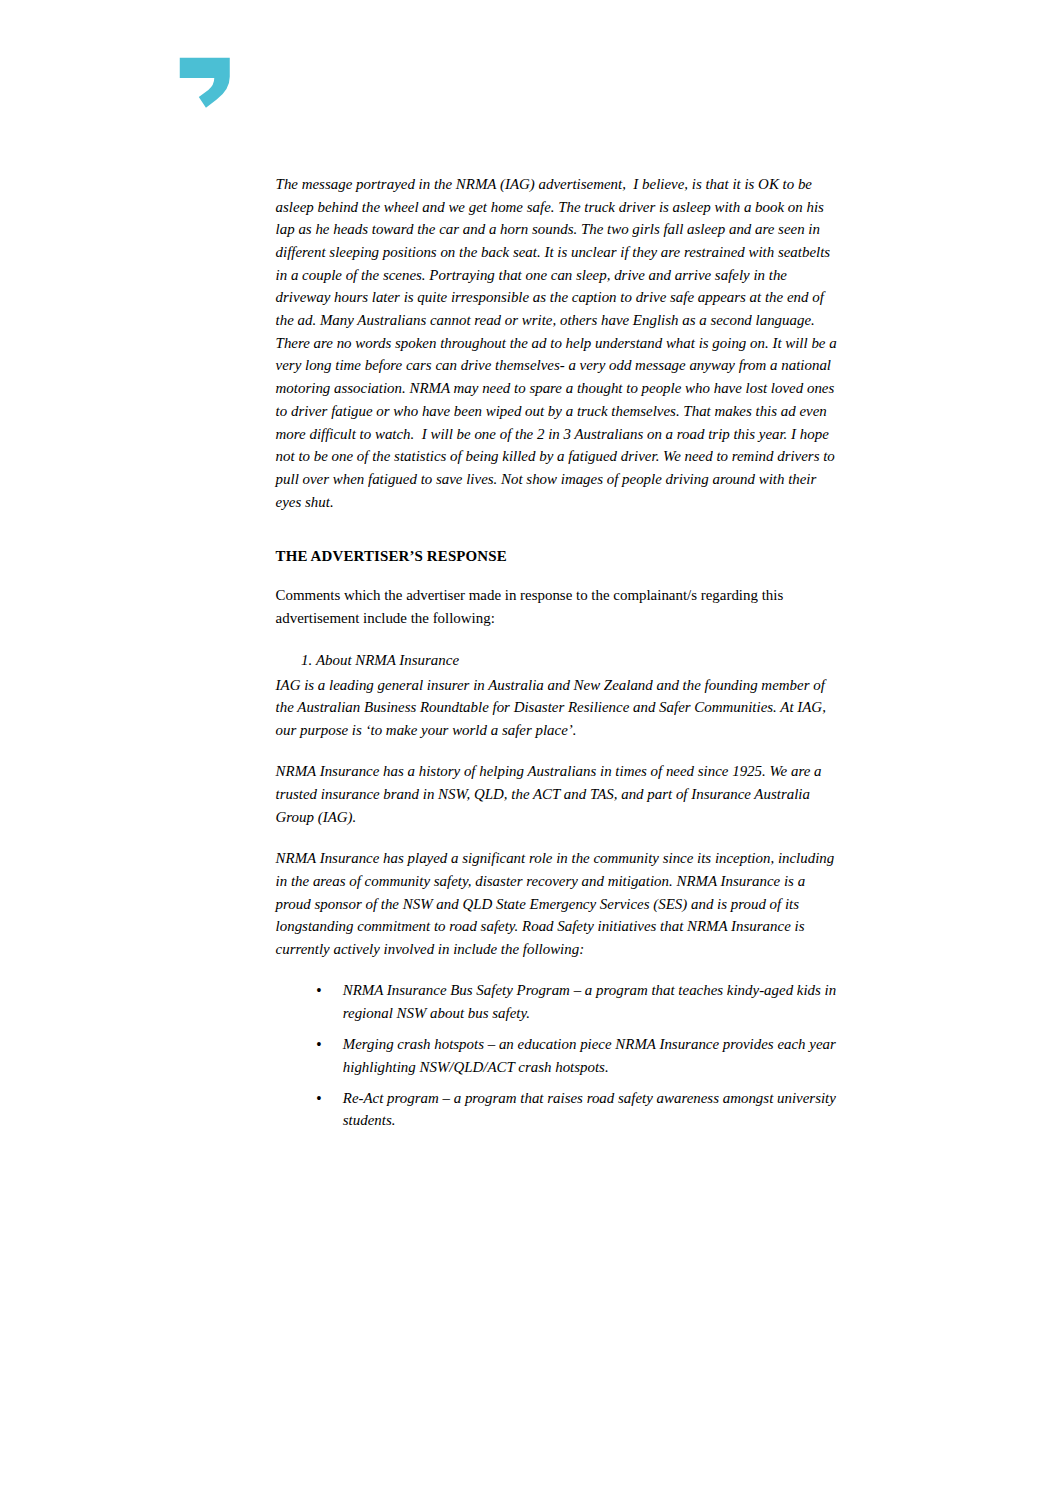The message portrayed in the NRMA (IAG) advertisement, I believe, is that it is OK to be asleep behind the wheel and we get home safe. The truck driver is asleep with a book on his lap as he heads toward the car and a horn sounds. The two girls fall asleep and are seen in different sleeping positions on the back seat. It is unclear if they are restrained with seatbelts in a couple of the scenes. Portraying that one can sleep, drive and arrive safely in the driveway hours later is quite irresponsible as the caption to drive safe appears at the end of the ad. Many Australians cannot read or write, others have English as a second language. There are no words spoken throughout the ad to help understand what is going on. It will be a very long time before cars can drive themselves- a very odd message anyway from a national motoring association. NRMA may need to spare a thought to people who have lost loved ones to driver fatigue or who have been wiped out by a truck themselves. That makes this ad even more difficult to watch. I will be one of the 2 in 3 Australians on a road trip this year. I hope not to be one of the statistics of being killed by a fatigued driver. We need to remind drivers to pull over when fatigued to save lives. Not show images of people driving around with their eyes shut.
THE ADVERTISER’S RESPONSE
Comments which the advertiser made in response to the complainant/s regarding this advertisement include the following:
About NRMA Insurance
IAG is a leading general insurer in Australia and New Zealand and the founding member of the Australian Business Roundtable for Disaster Resilience and Safer Communities. At IAG, our purpose is ‘to make your world a safer place’.
NRMA Insurance has a history of helping Australians in times of need since 1925. We are a trusted insurance brand in NSW, QLD, the ACT and TAS, and part of Insurance Australia Group (IAG).
NRMA Insurance has played a significant role in the community since its inception, including in the areas of community safety, disaster recovery and mitigation. NRMA Insurance is a proud sponsor of the NSW and QLD State Emergency Services (SES) and is proud of its longstanding commitment to road safety. Road Safety initiatives that NRMA Insurance is currently actively involved in include the following:
NRMA Insurance Bus Safety Program – a program that teaches kindy-aged kids in regional NSW about bus safety.
Merging crash hotspots – an education piece NRMA Insurance provides each year highlighting NSW/QLD/ACT crash hotspots.
Re-Act program – a program that raises road safety awareness amongst university students.